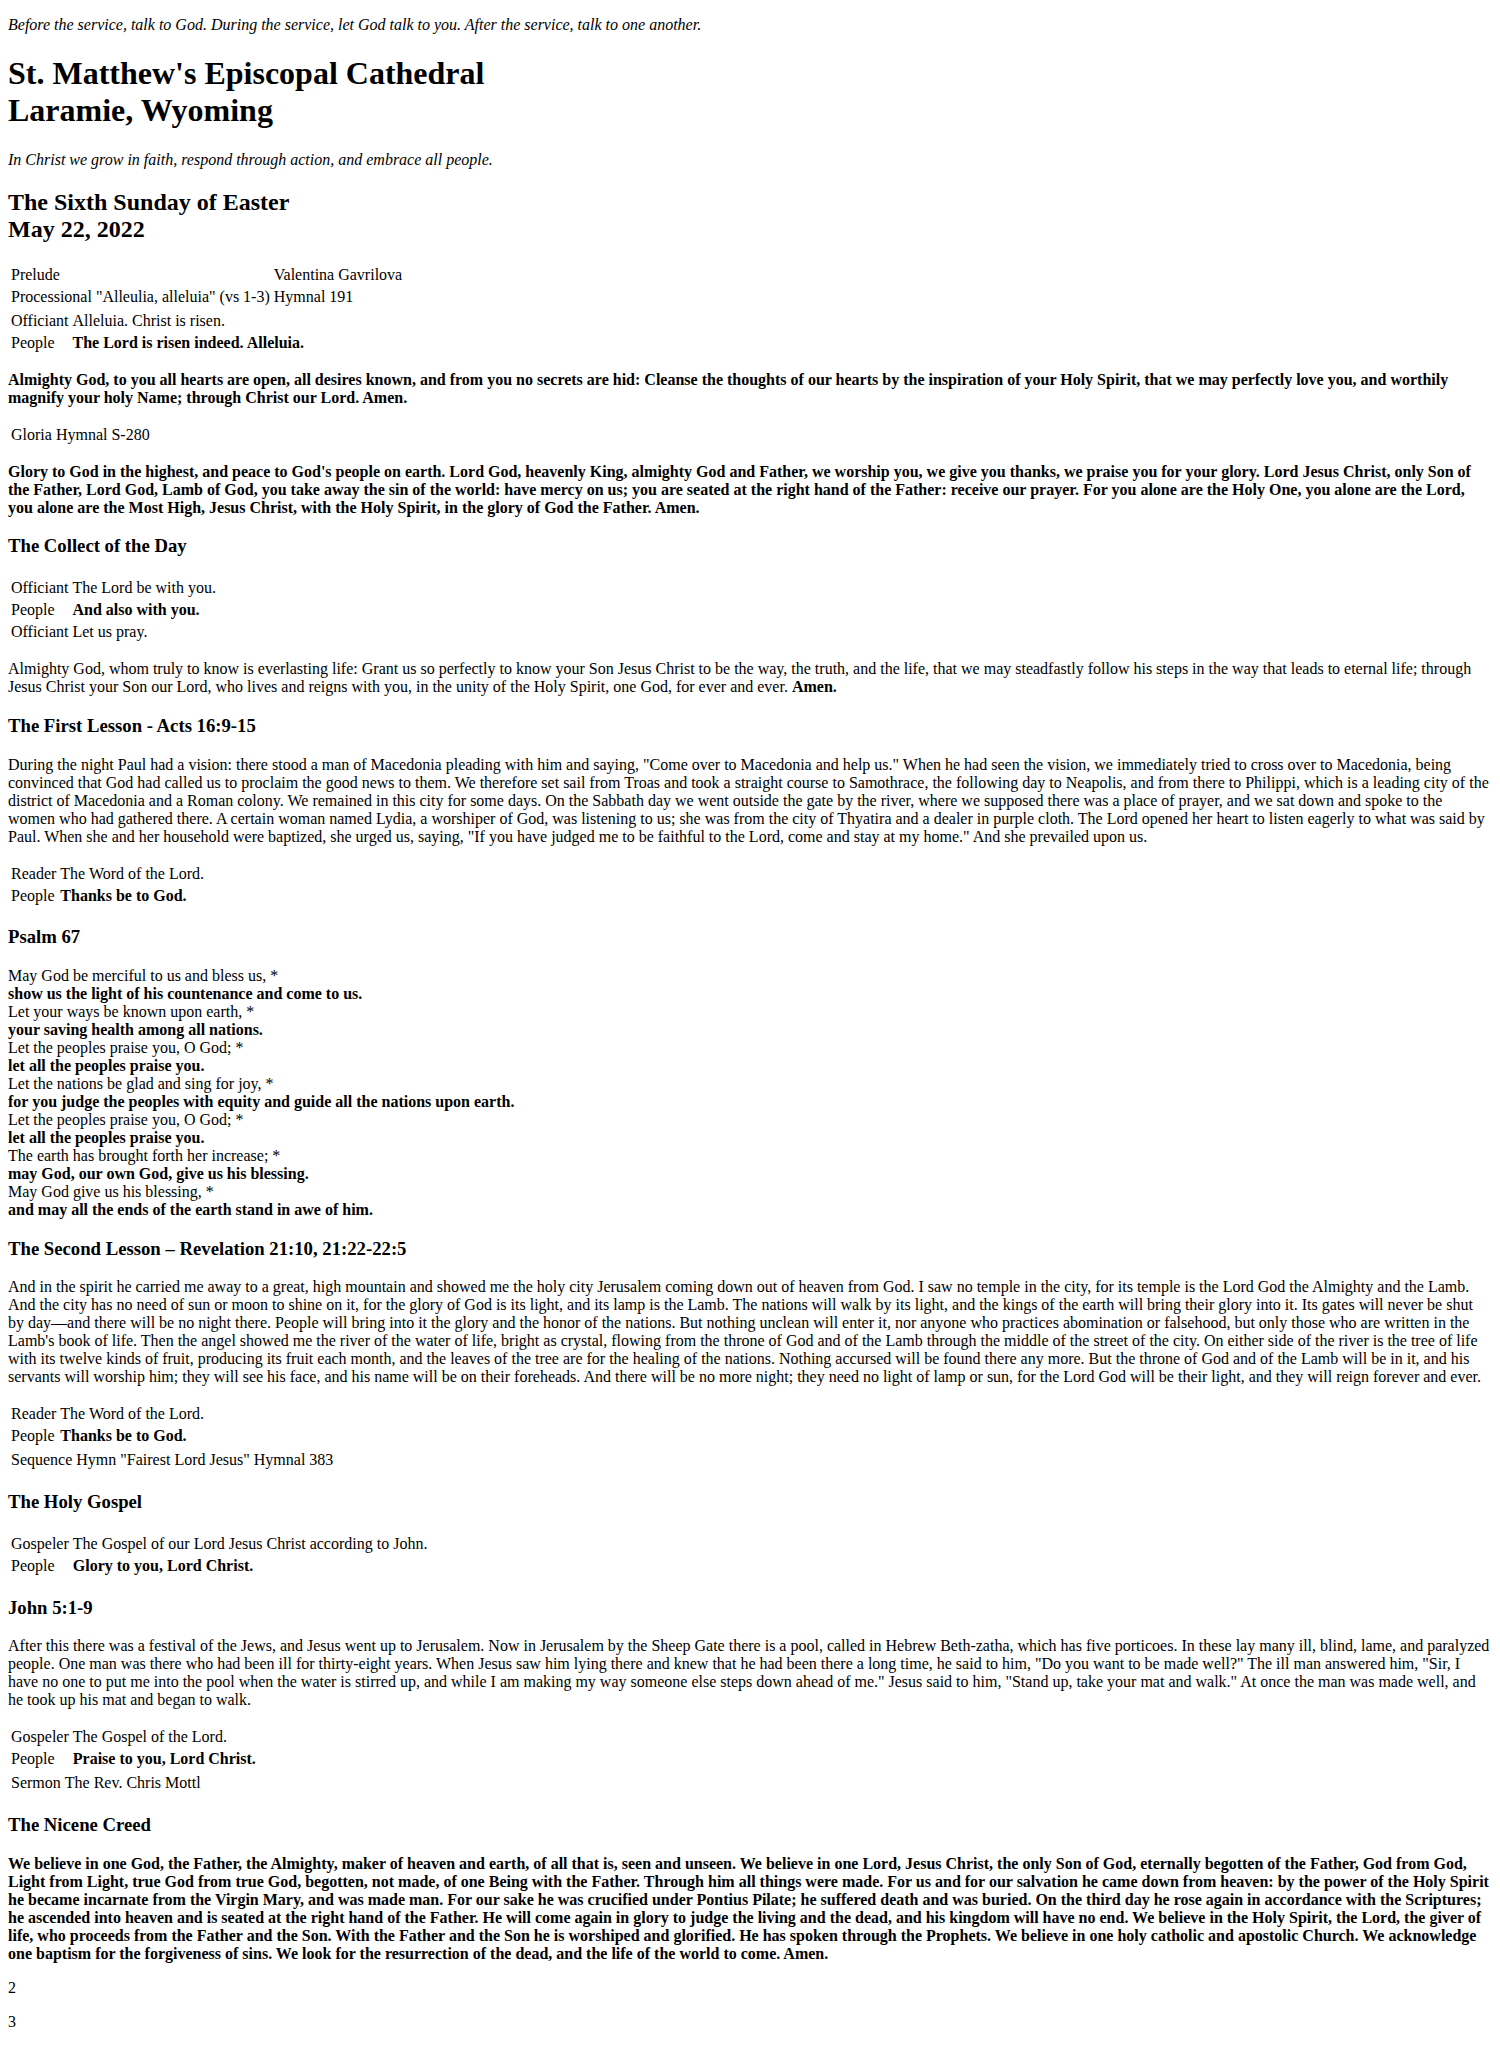Before the service, talk to God. During the service, let God talk to you. After the service, talk to one another.
St. Matthew's Episcopal Cathedral
Laramie, Wyoming
In Christ we grow in faith, respond through action, and embrace all people.
The Sixth Sunday of Easter
May 22, 2022
| Prelude | | Valentina Gavrilova |
| Processional | "Alleulia, alleluia" (vs 1-3) | Hymnal 191 |
| Officiant | Alleluia. Christ is risen. |
| People | The Lord is risen indeed. Alleluia. |
Almighty God, to you all hearts are open, all desires known, and from you no secrets are hid: Cleanse the thoughts of our hearts by the inspiration of your Holy Spirit, that we may perfectly love you, and worthily magnify your holy Name; through Christ our Lord. Amen.
| Gloria | Hymnal S-280 |
Glory to God in the highest, and peace to God's people on earth. Lord God, heavenly King, almighty God and Father, we worship you, we give you thanks, we praise you for your glory. Lord Jesus Christ, only Son of the Father, Lord God, Lamb of God, you take away the sin of the world: have mercy on us; you are seated at the right hand of the Father: receive our prayer. For you alone are the Holy One, you alone are the Lord, you alone are the Most High, Jesus Christ, with the Holy Spirit, in the glory of God the Father. Amen.
The Collect of the Day
| Officiant | The Lord be with you. |
| People | And also with you. |
| Officiant | Let us pray. |
Almighty God, whom truly to know is everlasting life: Grant us so perfectly to know your Son Jesus Christ to be the way, the truth, and the life, that we may steadfastly follow his steps in the way that leads to eternal life; through Jesus Christ your Son our Lord, who lives and reigns with you, in the unity of the Holy Spirit, one God, for ever and ever. Amen.
The First Lesson - Acts 16:9-15
During the night Paul had a vision: there stood a man of Macedonia pleading with him and saying, "Come over to Macedonia and help us." When he had seen the vision, we immediately tried to cross over to Macedonia, being convinced that God had called us to proclaim the good news to them. We therefore set sail from Troas and took a straight course to Samothrace, the following day to Neapolis, and from there to Philippi, which is a leading city of the district of Macedonia and a Roman colony. We remained in this city for some days. On the Sabbath day we went outside the gate by the river, where we supposed there was a place of prayer, and we sat down and spoke to the women who had gathered there. A certain woman named Lydia, a worshiper of God, was listening to us; she was from the city of Thyatira and a dealer in purple cloth. The Lord opened her heart to listen eagerly to what was said by Paul. When she and her household were baptized, she urged us, saying, "If you have judged me to be faithful to the Lord, come and stay at my home." And she prevailed upon us.
| Reader | The Word of the Lord. |
| People | Thanks be to God. |
Psalm 67
May God be merciful to us and bless us, *
show us the light of his countenance and come to us.
Let your ways be known upon earth, *
your saving health among all nations.
Let the peoples praise you, O God; *
let all the peoples praise you.
Let the nations be glad and sing for joy, *
for you judge the peoples with equity and guide all the nations upon earth.
Let the peoples praise you, O God; *
let all the peoples praise you.
The earth has brought forth her increase; *
may God, our own God, give us his blessing.
May God give us his blessing, *
and may all the ends of the earth stand in awe of him.
The Second Lesson – Revelation 21:10, 21:22-22:5
And in the spirit he carried me away to a great, high mountain and showed me the holy city Jerusalem coming down out of heaven from God. I saw no temple in the city, for its temple is the Lord God the Almighty and the Lamb. And the city has no need of sun or moon to shine on it, for the glory of God is its light, and its lamp is the Lamb. The nations will walk by its light, and the kings of the earth will bring their glory into it. Its gates will never be shut by day—and there will be no night there. People will bring into it the glory and the honor of the nations. But nothing unclean will enter it, nor anyone who practices abomination or falsehood, but only those who are written in the Lamb's book of life. Then the angel showed me the river of the water of life, bright as crystal, flowing from the throne of God and of the Lamb through the middle of the street of the city. On either side of the river is the tree of life with its twelve kinds of fruit, producing its fruit each month, and the leaves of the tree are for the healing of the nations. Nothing accursed will be found there any more. But the throne of God and of the Lamb will be in it, and his servants will worship him; they will see his face, and his name will be on their foreheads. And there will be no more night; they need no light of lamp or sun, for the Lord God will be their light, and they will reign forever and ever.
| Reader | The Word of the Lord. |
| People | Thanks be to God. |
| Sequence Hymn | "Fairest Lord Jesus" | Hymnal 383 |
The Holy Gospel
| Gospeler | The Gospel of our Lord Jesus Christ according to John. |
| People | Glory to you, Lord Christ. |
John 5:1-9
After this there was a festival of the Jews, and Jesus went up to Jerusalem. Now in Jerusalem by the Sheep Gate there is a pool, called in Hebrew Beth-zatha, which has five porticoes. In these lay many ill, blind, lame, and paralyzed people. One man was there who had been ill for thirty-eight years. When Jesus saw him lying there and knew that he had been there a long time, he said to him, "Do you want to be made well?" The ill man answered him, "Sir, I have no one to put me into the pool when the water is stirred up, and while I am making my way someone else steps down ahead of me." Jesus said to him, "Stand up, take your mat and walk." At once the man was made well, and he took up his mat and began to walk.
| Gospeler | The Gospel of the Lord. |
| People | Praise to you, Lord Christ. |
| Sermon | The Rev. Chris Mottl |
The Nicene Creed
We believe in one God, the Father, the Almighty, maker of heaven and earth, of all that is, seen and unseen. We believe in one Lord, Jesus Christ, the only Son of God, eternally begotten of the Father, God from God, Light from Light, true God from true God, begotten, not made, of one Being with the Father. Through him all things were made. For us and for our salvation he came down from heaven: by the power of the Holy Spirit he became incarnate from the Virgin Mary, and was made man. For our sake he was crucified under Pontius Pilate; he suffered death and was buried. On the third day he rose again in accordance with the Scriptures; he ascended into heaven and is seated at the right hand of the Father. He will come again in glory to judge the living and the dead, and his kingdom will have no end. We believe in the Holy Spirit, the Lord, the giver of life, who proceeds from the Father and the Son. With the Father and the Son he is worshiped and glorified. He has spoken through the Prophets. We believe in one holy catholic and apostolic Church. We acknowledge one baptism for the forgiveness of sins. We look for the resurrection of the dead, and the life of the world to come. Amen.
2
3